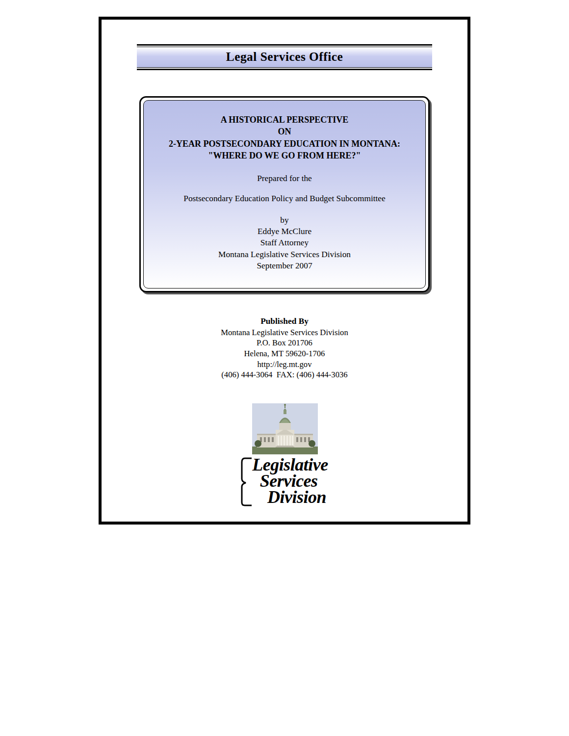Legal Services Office
A HISTORICAL PERSPECTIVE
ON
2-YEAR POSTSECONDARY EDUCATION IN MONTANA:
"WHERE DO WE GO FROM HERE?"
Prepared for the
Postsecondary Education Policy and Budget Subcommittee
by
Eddye McClure
Staff Attorney
Montana Legislative Services Division
September 2007
Published By
Montana Legislative Services Division
P.O. Box 201706
Helena, MT 59620-1706
http://leg.mt.gov
(406) 444-3064 FAX: (406) 444-3036
Legislative Services Division